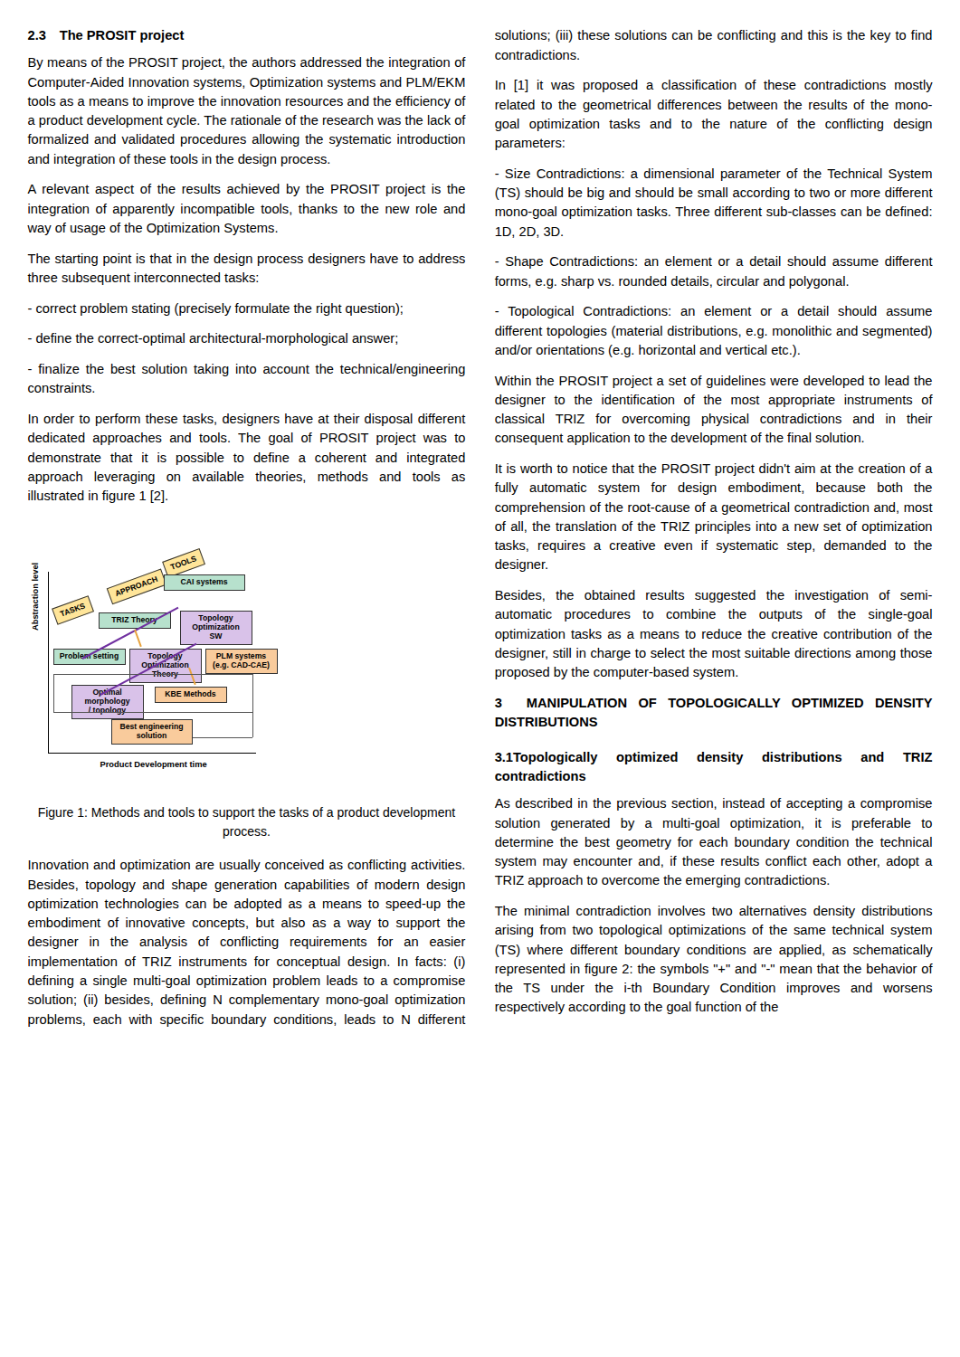2.3 The PROSIT project
By means of the PROSIT project, the authors addressed the integration of Computer-Aided Innovation systems, Optimization systems and PLM/EKM tools as a means to improve the innovation resources and the efficiency of a product development cycle. The rationale of the research was the lack of formalized and validated procedures allowing the systematic introduction and integration of these tools in the design process.
A relevant aspect of the results achieved by the PROSIT project is the integration of apparently incompatible tools, thanks to the new role and way of usage of the Optimization Systems.
The starting point is that in the design process designers have to address three subsequent interconnected tasks:
- correct problem stating (precisely formulate the right question);
- define the correct-optimal architectural-morphological answer;
- finalize the best solution taking into account the technical/engineering constraints.
In order to perform these tasks, designers have at their disposal different dedicated approaches and tools. The goal of PROSIT project was to demonstrate that it is possible to define a coherent and integrated approach leveraging on available theories, methods and tools as illustrated in figure 1 [2].
Abstraction level
Product Development time
TASKS
APPROACH
TOOLS
CAI systems
TRIZ Theory
Topology
Optimization SW
Problem setting
Topology
Optimization Theory
PLM systems
(e.g. CAD-CAE)
Optimal morphology
/ topology
KBE Methods
Best engineering
solution
Figure 1: Methods and tools to support the tasks of a product development process.
Innovation and optimization are usually conceived as conflicting activities. Besides, topology and shape generation capabilities of modern design optimization technologies can be adopted as a means to speed-up the embodiment of innovative concepts, but also as a way to support the designer in the analysis of conflicting requirements for an easier implementation of TRIZ instruments for conceptual design. In facts: (i) defining a single multi-goal optimization problem leads to a compromise solution; (ii) besides, defining N complementary mono-goal optimization problems, each with specific boundary conditions, leads to N different solutions; (iii) these solutions can be conflicting and this is the key to find contradictions.
In [1] it was proposed a classification of these contradictions mostly related to the geometrical differences between the results of the mono-goal optimization tasks and to the nature of the conflicting design parameters:
- Size Contradictions: a dimensional parameter of the Technical System (TS) should be big and should be small according to two or more different mono-goal optimization tasks. Three different sub-classes can be defined: 1D, 2D, 3D.
- Shape Contradictions: an element or a detail should assume different forms, e.g. sharp vs. rounded details, circular and polygonal.
- Topological Contradictions: an element or a detail should assume different topologies (material distributions, e.g. monolithic and segmented) and/or orientations (e.g. horizontal and vertical etc.).
Within the PROSIT project a set of guidelines were developed to lead the designer to the identification of the most appropriate instruments of classical TRIZ for overcoming physical contradictions and in their consequent application to the development of the final solution.
It is worth to notice that the PROSIT project didn't aim at the creation of a fully automatic system for design embodiment, because both the comprehension of the root-cause of a geometrical contradiction and, most of all, the translation of the TRIZ principles into a new set of optimization tasks, requires a creative even if systematic step, demanded to the designer.
Besides, the obtained results suggested the investigation of semi-automatic procedures to combine the outputs of the single-goal optimization tasks as a means to reduce the creative contribution of the designer, still in charge to select the most suitable directions among those proposed by the computer-based system.
3 MANIPULATION OF TOPOLOGICALLY OPTIMIZED DENSITY DISTRIBUTIONS
3.1 Topologically optimized density distributions and TRIZ contradictions
As described in the previous section, instead of accepting a compromise solution generated by a multi-goal optimization, it is preferable to determine the best geometry for each boundary condition the technical system may encounter and, if these results conflict each other, adopt a TRIZ approach to overcome the emerging contradictions.
The minimal contradiction involves two alternatives density distributions arising from two topological optimizations of the same technical system (TS) where different boundary conditions are applied, as schematically represented in figure 2: the symbols "+" and "-" mean that the behavior of the TS under the i-th Boundary Condition improves and worsens respectively according to the goal function of the